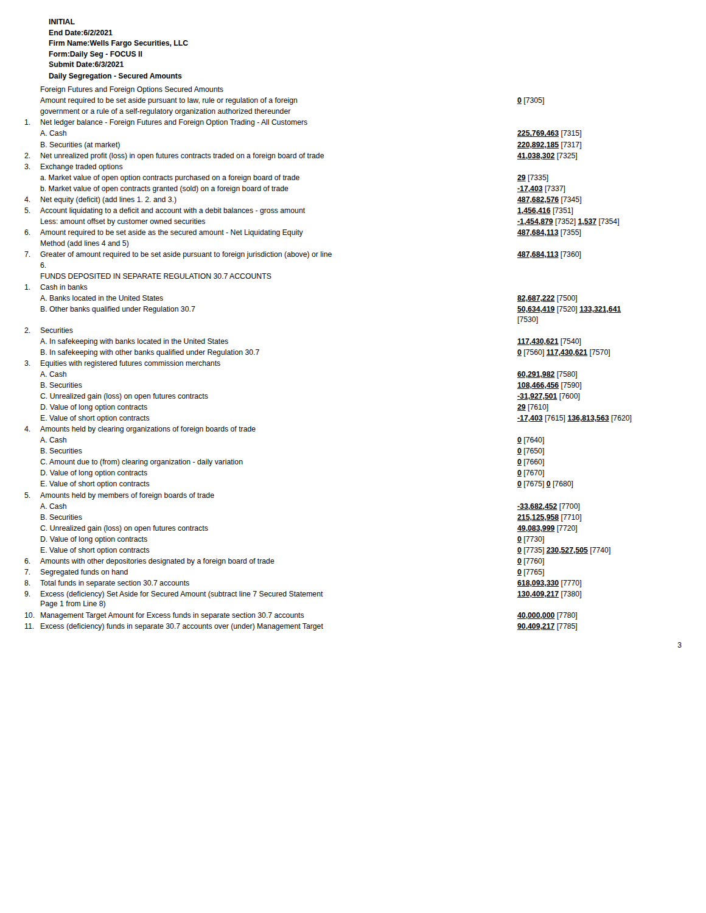INITIAL
End Date:6/2/2021
Firm Name:Wells Fargo Securities, LLC
Form:Daily Seg - FOCUS II
Submit Date:6/3/2021
Daily Segregation - Secured Amounts
| | Foreign Futures and Foreign Options Secured Amounts | |
| | Amount required to be set aside pursuant to law, rule or regulation of a foreign | 0 [7305] |
| | government or a rule of a self-regulatory organization authorized thereunder | |
| 1. | Net ledger balance - Foreign Futures and Foreign Option Trading - All Customers | |
| | A. Cash | 225,769,463 [7315] |
| | B. Securities (at market) | 220,892,185 [7317] |
| 2. | Net unrealized profit (loss) in open futures contracts traded on a foreign board of trade | 41,038,302 [7325] |
| 3. | Exchange traded options | |
| | a. Market value of open option contracts purchased on a foreign board of trade | 29 [7335] |
| | b. Market value of open contracts granted (sold) on a foreign board of trade | -17,403 [7337] |
| 4. | Net equity (deficit) (add lines 1. 2. and 3.) | 487,682,576 [7345] |
| 5. | Account liquidating to a deficit and account with a debit balances - gross amount | 1,456,416 [7351] |
| | Less: amount offset by customer owned securities | -1,454,879 [7352] 1,537 [7354] |
| 6. | Amount required to be set aside as the secured amount - Net Liquidating Equity | 487,684,113 [7355] |
| | Method (add lines 4 and 5) | |
| 7. | Greater of amount required to be set aside pursuant to foreign jurisdiction (above) or line | 487,684,113 [7360] |
| | 6. | |
| | FUNDS DEPOSITED IN SEPARATE REGULATION 30.7 ACCOUNTS | |
| 1. | Cash in banks | |
| | A. Banks located in the United States | 82,687,222 [7500] |
| | B. Other banks qualified under Regulation 30.7 | 50,634,419 [7520] 133,321,641 [7530] |
| 2. | Securities | |
| | A. In safekeeping with banks located in the United States | 117,430,621 [7540] |
| | B. In safekeeping with other banks qualified under Regulation 30.7 | 0 [7560] 117,430,621 [7570] |
| 3. | Equities with registered futures commission merchants | |
| | A. Cash | 60,291,982 [7580] |
| | B. Securities | 108,466,456 [7590] |
| | C. Unrealized gain (loss) on open futures contracts | -31,927,501 [7600] |
| | D. Value of long option contracts | 29 [7610] |
| | E. Value of short option contracts | -17,403 [7615] 136,813,563 [7620] |
| 4. | Amounts held by clearing organizations of foreign boards of trade | |
| | A. Cash | 0 [7640] |
| | B. Securities | 0 [7650] |
| | C. Amount due to (from) clearing organization - daily variation | 0 [7660] |
| | D. Value of long option contracts | 0 [7670] |
| | E. Value of short option contracts | 0 [7675] 0 [7680] |
| 5. | Amounts held by members of foreign boards of trade | |
| | A. Cash | -33,682,452 [7700] |
| | B. Securities | 215,125,958 [7710] |
| | C. Unrealized gain (loss) on open futures contracts | 49,083,999 [7720] |
| | D. Value of long option contracts | 0 [7730] |
| | E. Value of short option contracts | 0 [7735] 230,527,505 [7740] |
| 6. | Amounts with other depositories designated by a foreign board of trade | 0 [7760] |
| 7. | Segregated funds on hand | 0 [7765] |
| 8. | Total funds in separate section 30.7 accounts | 618,093,330 [7770] |
| 9. | Excess (deficiency) Set Aside for Secured Amount (subtract line 7 Secured Statement Page 1 from Line 8) | 130,409,217 [7380] |
| 10. | Management Target Amount for Excess funds in separate section 30.7 accounts | 40,000,000 [7780] |
| 11. | Excess (deficiency) funds in separate 30.7 accounts over (under) Management Target | 90,409,217 [7785] |
3